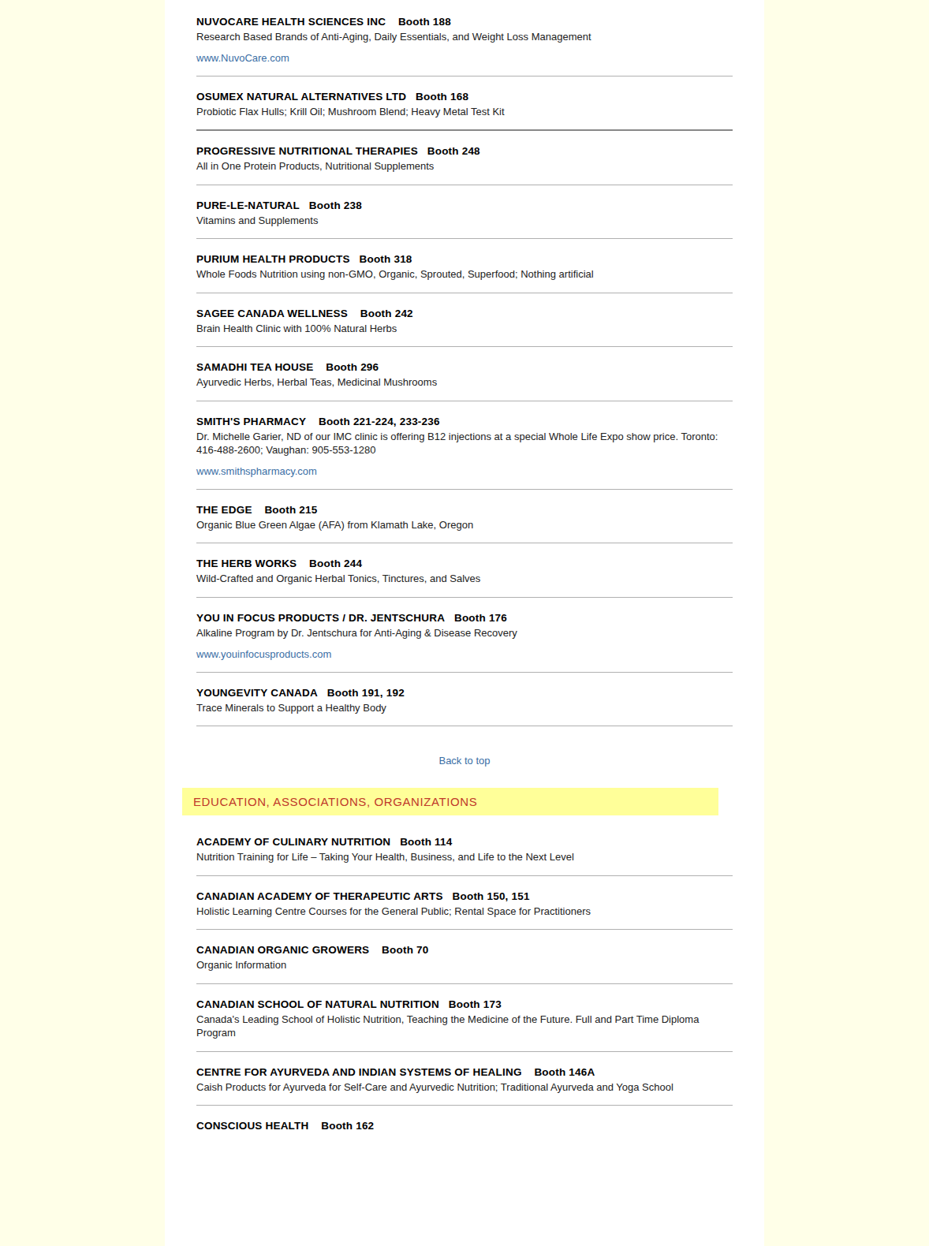NUVOCARE HEALTH SCIENCES INC Booth 188
Research Based Brands of Anti-Aging, Daily Essentials, and Weight Loss Management
www.NuvoCare.com
OSUMEX NATURAL ALTERNATIVES LTD Booth 168
Probiotic Flax Hulls; Krill Oil; Mushroom Blend; Heavy Metal Test Kit
PROGRESSIVE NUTRITIONAL THERAPIES Booth 248
All in One Protein Products, Nutritional Supplements
PURE-LE-NATURAL Booth 238
Vitamins and Supplements
PURIUM HEALTH PRODUCTS Booth 318
Whole Foods Nutrition using non-GMO, Organic, Sprouted, Superfood; Nothing artificial
SAGEE CANADA WELLNESS Booth 242
Brain Health Clinic with 100% Natural Herbs
SAMADHI TEA HOUSE Booth 296
Ayurvedic Herbs, Herbal Teas, Medicinal Mushrooms
SMITH'S PHARMACY Booth 221-224, 233-236
Dr. Michelle Garier, ND of our IMC clinic is offering B12 injections at a special Whole Life Expo show price. Toronto: 416-488-2600; Vaughan: 905-553-1280
www.smithspharmacy.com
THE EDGE Booth 215
Organic Blue Green Algae (AFA) from Klamath Lake, Oregon
THE HERB WORKS Booth 244
Wild-Crafted and Organic Herbal Tonics, Tinctures, and Salves
YOU IN FOCUS PRODUCTS / DR. JENTSCHURA Booth 176
Alkaline Program by Dr. Jentschura for Anti-Aging & Disease Recovery
www.youinfocusproducts.com
YOUNGEVITY CANADA Booth 191, 192
Trace Minerals to Support a Healthy Body
Back to top
EDUCATION, ASSOCIATIONS, ORGANIZATIONS
ACADEMY OF CULINARY NUTRITION Booth 114
Nutrition Training for Life – Taking Your Health, Business, and Life to the Next Level
CANADIAN ACADEMY OF THERAPEUTIC ARTS Booth 150, 151
Holistic Learning Centre Courses for the General Public; Rental Space for Practitioners
CANADIAN ORGANIC GROWERS Booth 70
Organic Information
CANADIAN SCHOOL OF NATURAL NUTRITION Booth 173
Canada's Leading School of Holistic Nutrition, Teaching the Medicine of the Future. Full and Part Time Diploma Program
CENTRE FOR AYURVEDA AND INDIAN SYSTEMS OF HEALING Booth 146A
Caish Products for Ayurveda for Self-Care and Ayurvedic Nutrition; Traditional Ayurveda and Yoga School
CONSCIOUS HEALTH Booth 162